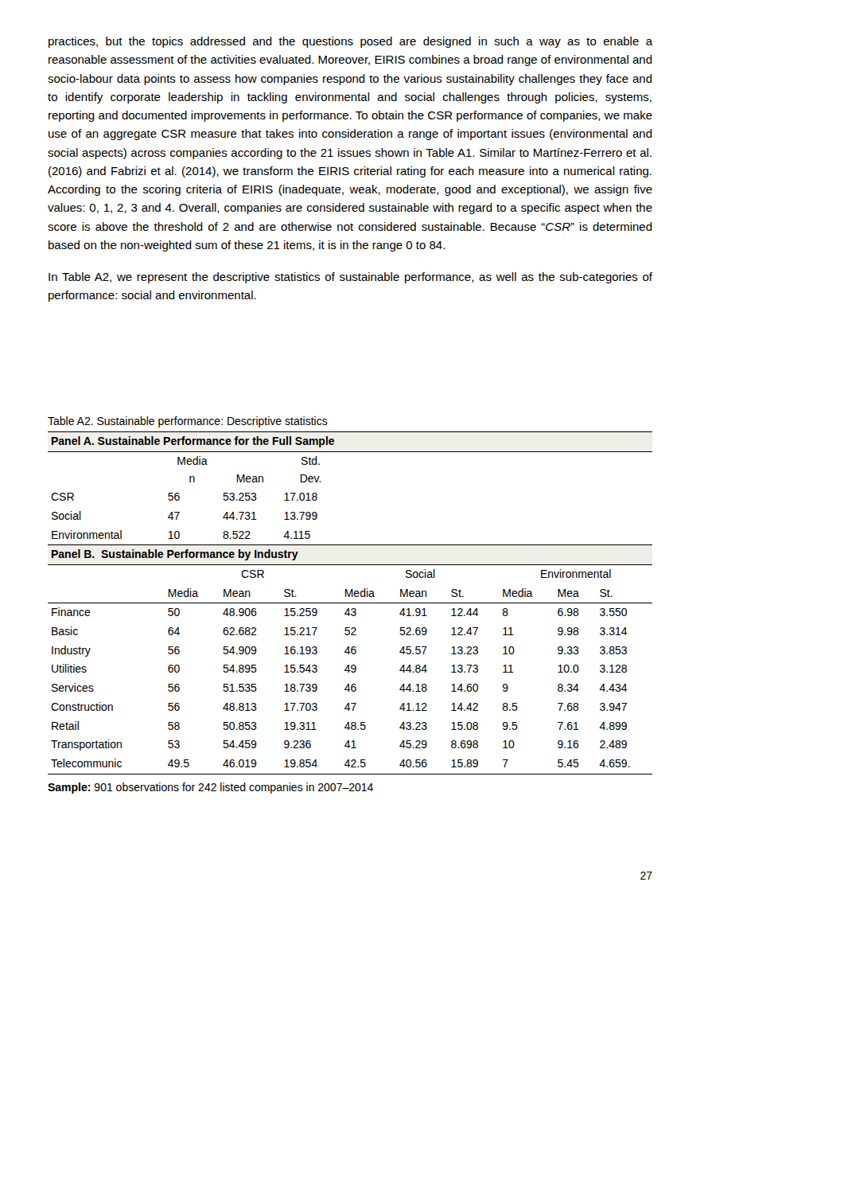practices, but the topics addressed and the questions posed are designed in such a way as to enable a reasonable assessment of the activities evaluated. Moreover, EIRIS combines a broad range of environmental and socio-labour data points to assess how companies respond to the various sustainability challenges they face and to identify corporate leadership in tackling environmental and social challenges through policies, systems, reporting and documented improvements in performance. To obtain the CSR performance of companies, we make use of an aggregate CSR measure that takes into consideration a range of important issues (environmental and social aspects) across companies according to the 21 issues shown in Table A1. Similar to Martínez-Ferrero et al. (2016) and Fabrizi et al. (2014), we transform the EIRIS criterial rating for each measure into a numerical rating. According to the scoring criteria of EIRIS (inadequate, weak, moderate, good and exceptional), we assign five values: 0, 1, 2, 3 and 4. Overall, companies are considered sustainable with regard to a specific aspect when the score is above the threshold of 2 and are otherwise not considered sustainable. Because “CSR” is determined based on the non-weighted sum of these 21 items, it is in the range 0 to 84.
In Table A2, we represent the descriptive statistics of sustainable performance, as well as the sub-categories of performance: social and environmental.
Table A2. Sustainable performance: Descriptive statistics
| Panel A. Sustainable Performance for the Full Sample |
| | Media n | Mean | Std. Dev. | |
| CSR | 56 | 53.253 | 17.018 | |
| Social | 47 | 44.731 | 13.799 | |
| Environmental | 10 | 8.522 | 4.115 | |
| Panel B. Sustainable Performance by Industry |
| | CSR | Social | Environmental |
| | Media | Mean | St. | Media | Mean | St. | Media | Mea | St. |
| Finance | 50 | 48.906 | 15.259 | 43 | 41.91 | 12.44 | 8 | 6.98 | 3.550 |
| Basic | 64 | 62.682 | 15.217 | 52 | 52.69 | 12.47 | 11 | 9.98 | 3.314 |
| Industry | 56 | 54.909 | 16.193 | 46 | 45.57 | 13.23 | 10 | 9.33 | 3.853 |
| Utilities | 60 | 54.895 | 15.543 | 49 | 44.84 | 13.73 | 11 | 10.0 | 3.128 |
| Services | 56 | 51.535 | 18.739 | 46 | 44.18 | 14.60 | 9 | 8.34 | 4.434 |
| Construction | 56 | 48.813 | 17.703 | 47 | 41.12 | 14.42 | 8.5 | 7.68 | 3.947 |
| Retail | 58 | 50.853 | 19.311 | 48.5 | 43.23 | 15.08 | 9.5 | 7.61 | 4.899 |
| Transportation | 53 | 54.459 | 9.236 | 41 | 45.29 | 8.698 | 10 | 9.16 | 2.489 |
| Telecommunic | 49.5 | 46.019 | 19.854 | 42.5 | 40.56 | 15.89 | 7 | 5.45 | 4.659. |
Sample: 901 observations for 242 listed companies in 2007–2014
27